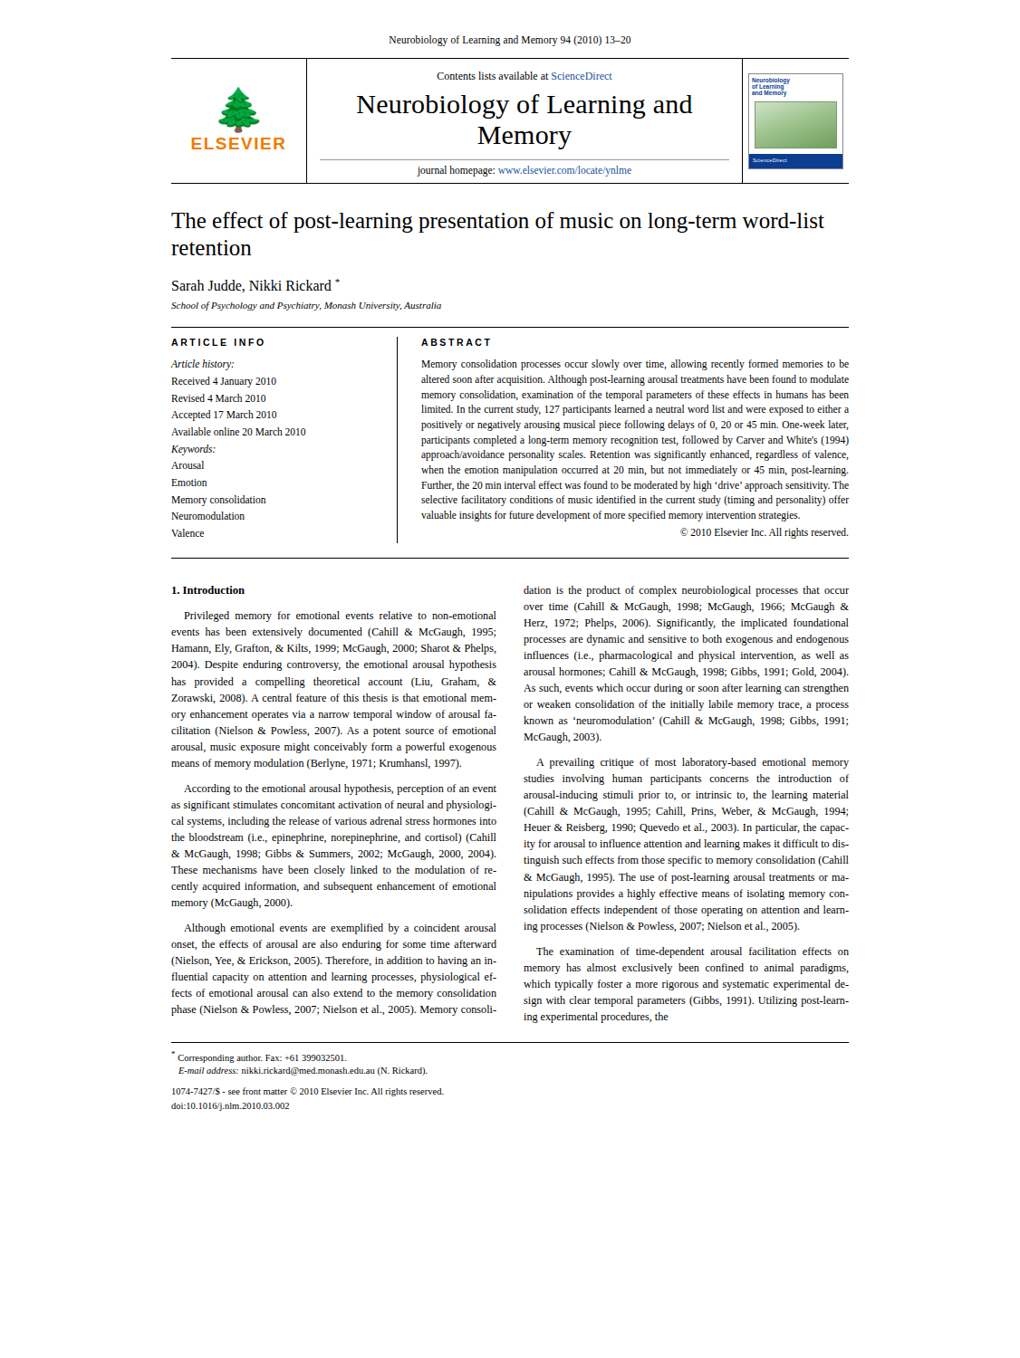Neurobiology of Learning and Memory 94 (2010) 13–20
🌲 ELSEVIER
Contents lists available at ScienceDirect
Neurobiology of Learning and Memory
journal homepage: www.elsevier.com/locate/ynlme
Neurobiology
of Learning
and Memory
ScienceDirect
The effect of post-learning presentation of music on long-term word-list retention
Sarah Judde, Nikki Rickard *
School of Psychology and Psychiatry, Monash University, Australia
Article info
Article history:
Received 4 January 2010
Revised 4 March 2010
Accepted 17 March 2010
Available online 20 March 2010
Keywords:
Arousal
Emotion
Memory consolidation
Neuromodulation
Valence
Abstract
Memory consolidation processes occur slowly over time, allowing recently formed memories to be altered soon after acquisition. Although post-learning arousal treatments have been found to modulate memory consolidation, examination of the temporal parameters of these effects in humans has been limited. In the current study, 127 participants learned a neutral word list and were exposed to either a positively or negatively arousing musical piece following delays of 0, 20 or 45 min. One-week later, participants completed a long-term memory recognition test, followed by Carver and White's (1994) approach/avoidance personality scales. Retention was significantly enhanced, regardless of valence, when the emotion manipulation occurred at 20 min, but not immediately or 45 min, post-learning. Further, the 20 min interval effect was found to be moderated by high ‘drive’ approach sensitivity. The selective facilitatory conditions of music identified in the current study (timing and personality) offer valuable insights for future development of more specified memory intervention strategies.
© 2010 Elsevier Inc. All rights reserved.
1. Introduction
Privileged memory for emotional events relative to non-emotional events has been extensively documented (Cahill & McGaugh, 1995; Hamann, Ely, Grafton, & Kilts, 1999; McGaugh, 2000; Sharot & Phelps, 2004). Despite enduring controversy, the emotional arousal hypothesis has provided a compelling theoretical account (Liu, Graham, & Zorawski, 2008). A central feature of this thesis is that emotional memory enhancement operates via a narrow temporal window of arousal facilitation (Nielson & Powless, 2007). As a potent source of emotional arousal, music exposure might conceivably form a powerful exogenous means of memory modulation (Berlyne, 1971; Krumhansl, 1997).
According to the emotional arousal hypothesis, perception of an event as significant stimulates concomitant activation of neural and physiological systems, including the release of various adrenal stress hormones into the bloodstream (i.e., epinephrine, norepinephrine, and cortisol) (Cahill & McGaugh, 1998; Gibbs & Summers, 2002; McGaugh, 2000, 2004). These mechanisms have been closely linked to the modulation of recently acquired information, and subsequent enhancement of emotional memory (McGaugh, 2000).
Although emotional events are exemplified by a coincident arousal onset, the effects of arousal are also enduring for some time afterward (Nielson, Yee, & Erickson, 2005). Therefore, in addition to having an influential capacity on attention and learning processes, physiological effects of emotional arousal can also extend to the memory consolidation phase (Nielson & Powless, 2007; Nielson et al., 2005). Memory consolidation is the product of complex neurobiological processes that occur over time (Cahill & McGaugh, 1998; McGaugh, 1966; McGaugh & Herz, 1972; Phelps, 2006). Significantly, the implicated foundational processes are dynamic and sensitive to both exogenous and endogenous influences (i.e., pharmacological and physical intervention, as well as arousal hormones; Cahill & McGaugh, 1998; Gibbs, 1991; Gold, 2004). As such, events which occur during or soon after learning can strengthen or weaken consolidation of the initially labile memory trace, a process known as ‘neuromodulation’ (Cahill & McGaugh, 1998; Gibbs, 1991; McGaugh, 2003).
A prevailing critique of most laboratory-based emotional memory studies involving human participants concerns the introduction of arousal-inducing stimuli prior to, or intrinsic to, the learning material (Cahill & McGaugh, 1995; Cahill, Prins, Weber, & McGaugh, 1994; Heuer & Reisberg, 1990; Quevedo et al., 2003). In particular, the capacity for arousal to influence attention and learning makes it difficult to distinguish such effects from those specific to memory consolidation (Cahill & McGaugh, 1995). The use of post-learning arousal treatments or manipulations provides a highly effective means of isolating memory consolidation effects independent of those operating on attention and learning processes (Nielson & Powless, 2007; Nielson et al., 2005).
The examination of time-dependent arousal facilitation effects on memory has almost exclusively been confined to animal paradigms, which typically foster a more rigorous and systematic experimental design with clear temporal parameters (Gibbs, 1991). Utilizing post-learning experimental procedures, the
* Corresponding author. Fax: +61 399032501.
E-mail address: nikki.rickard@med.monash.edu.au (N. Rickard).
1074-7427/$ - see front matter © 2010 Elsevier Inc. All rights reserved.
doi:10.1016/j.nlm.2010.03.002